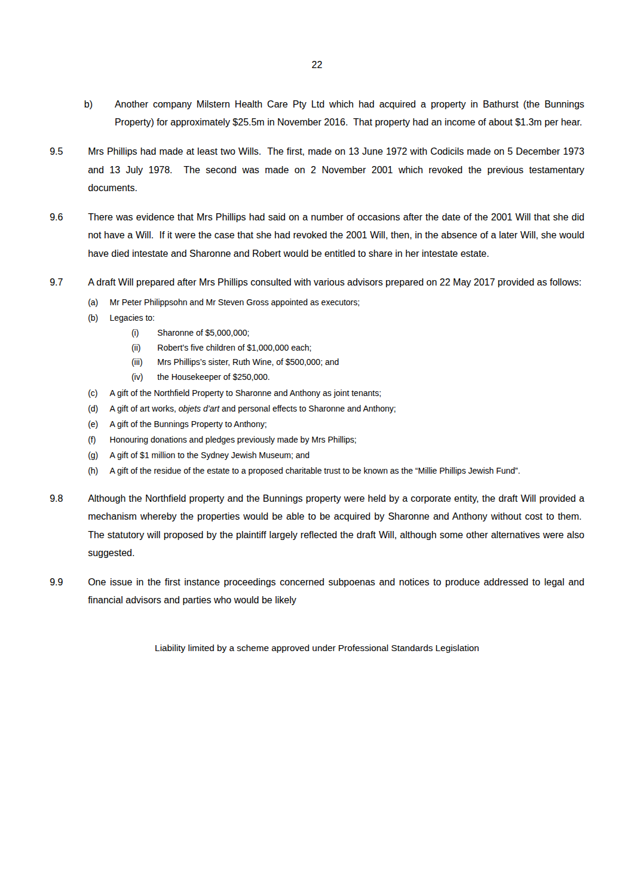22
b)
Another company Milstern Health Care Pty Ltd which had acquired a property in Bathurst (the Bunnings Property) for approximately $25.5m in November 2016. That property had an income of about $1.3m per hear.
9.5
Mrs Phillips had made at least two Wills. The first, made on 13 June 1972 with Codicils made on 5 December 1973 and 13 July 1978. The second was made on 2 November 2001 which revoked the previous testamentary documents.
9.6
There was evidence that Mrs Phillips had said on a number of occasions after the date of the 2001 Will that she did not have a Will. If it were the case that she had revoked the 2001 Will, then, in the absence of a later Will, she would have died intestate and Sharonne and Robert would be entitled to share in her intestate estate.
9.7
A draft Will prepared after Mrs Phillips consulted with various advisors prepared on 22 May 2017 provided as follows:
(a) Mr Peter Philippsohn and Mr Steven Gross appointed as executors;
(b) Legacies to:
(i) Sharonne of $5,000,000;
(ii) Robert’s five children of $1,000,000 each;
(iii) Mrs Phillips’s sister, Ruth Wine, of $500,000; and
(iv) the Housekeeper of $250,000.
(c) A gift of the Northfield Property to Sharonne and Anthony as joint tenants;
(d) A gift of art works, objets d’art and personal effects to Sharonne and Anthony;
(e) A gift of the Bunnings Property to Anthony;
(f) Honouring donations and pledges previously made by Mrs Phillips;
(g) A gift of $1 million to the Sydney Jewish Museum; and
(h) A gift of the residue of the estate to a proposed charitable trust to be known as the “Millie Phillips Jewish Fund”.
9.8
Although the Northfield property and the Bunnings property were held by a corporate entity, the draft Will provided a mechanism whereby the properties would be able to be acquired by Sharonne and Anthony without cost to them. The statutory will proposed by the plaintiff largely reflected the draft Will, although some other alternatives were also suggested.
9.9
One issue in the first instance proceedings concerned subpoenas and notices to produce addressed to legal and financial advisors and parties who would be likely
Liability limited by a scheme approved under Professional Standards Legislation